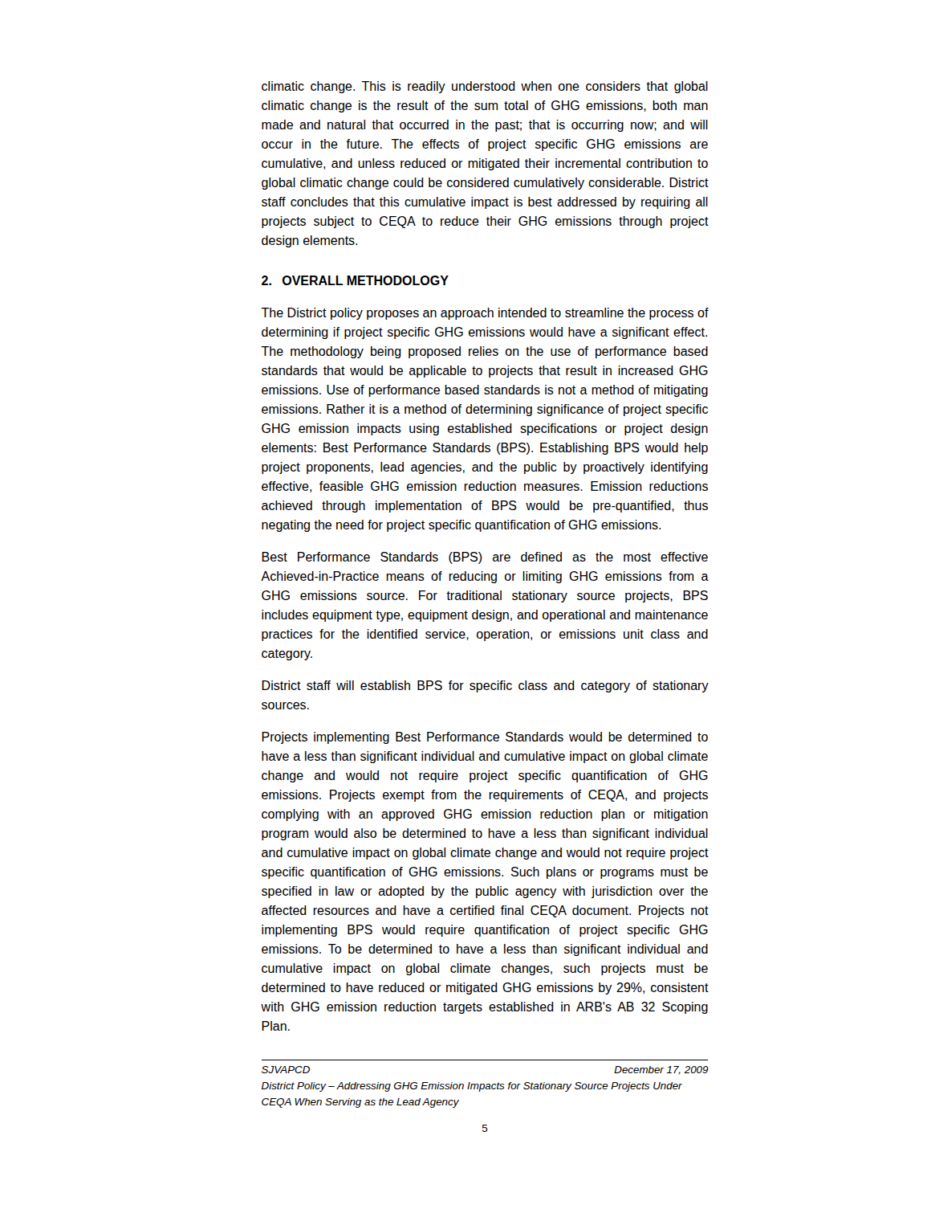climatic change. This is readily understood when one considers that global climatic change is the result of the sum total of GHG emissions, both man made and natural that occurred in the past; that is occurring now; and will occur in the future. The effects of project specific GHG emissions are cumulative, and unless reduced or mitigated their incremental contribution to global climatic change could be considered cumulatively considerable. District staff concludes that this cumulative impact is best addressed by requiring all projects subject to CEQA to reduce their GHG emissions through project design elements.
2. OVERALL METHODOLOGY
The District policy proposes an approach intended to streamline the process of determining if project specific GHG emissions would have a significant effect. The methodology being proposed relies on the use of performance based standards that would be applicable to projects that result in increased GHG emissions. Use of performance based standards is not a method of mitigating emissions. Rather it is a method of determining significance of project specific GHG emission impacts using established specifications or project design elements: Best Performance Standards (BPS). Establishing BPS would help project proponents, lead agencies, and the public by proactively identifying effective, feasible GHG emission reduction measures. Emission reductions achieved through implementation of BPS would be pre-quantified, thus negating the need for project specific quantification of GHG emissions.
Best Performance Standards (BPS) are defined as the most effective Achieved-in-Practice means of reducing or limiting GHG emissions from a GHG emissions source. For traditional stationary source projects, BPS includes equipment type, equipment design, and operational and maintenance practices for the identified service, operation, or emissions unit class and category.
District staff will establish BPS for specific class and category of stationary sources.
Projects implementing Best Performance Standards would be determined to have a less than significant individual and cumulative impact on global climate change and would not require project specific quantification of GHG emissions. Projects exempt from the requirements of CEQA, and projects complying with an approved GHG emission reduction plan or mitigation program would also be determined to have a less than significant individual and cumulative impact on global climate change and would not require project specific quantification of GHG emissions. Such plans or programs must be specified in law or adopted by the public agency with jurisdiction over the affected resources and have a certified final CEQA document. Projects not implementing BPS would require quantification of project specific GHG emissions. To be determined to have a less than significant individual and cumulative impact on global climate changes, such projects must be determined to have reduced or mitigated GHG emissions by 29%, consistent with GHG emission reduction targets established in ARB's AB 32 Scoping Plan.
SJVAPCD December 17, 2009
District Policy – Addressing GHG Emission Impacts for Stationary Source Projects Under CEQA When Serving as the Lead Agency
5